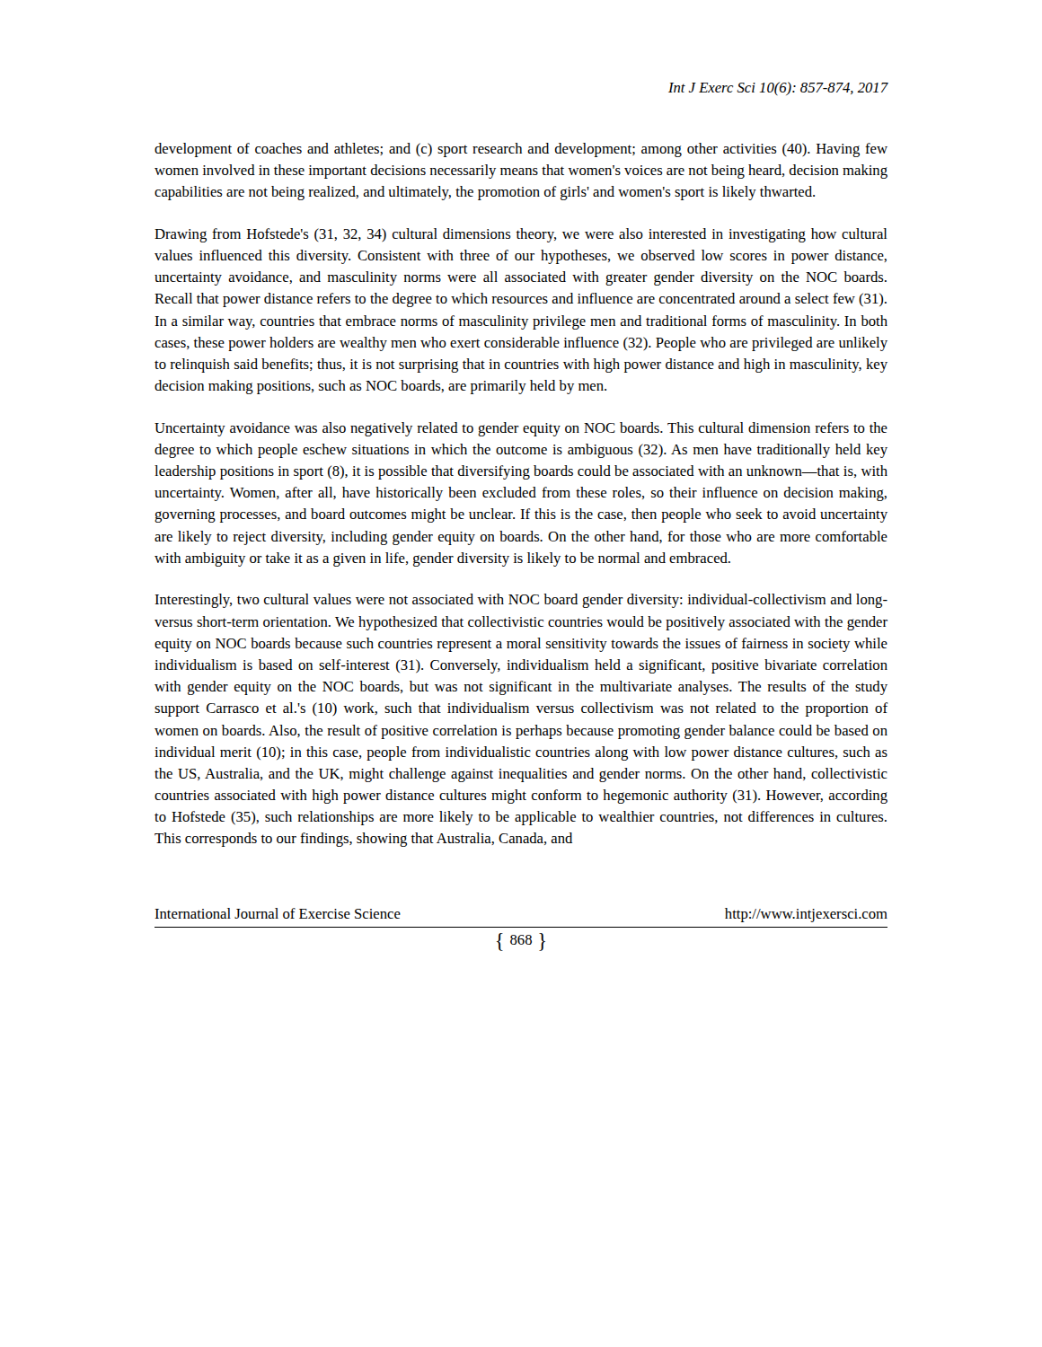Int J Exerc Sci 10(6): 857-874, 2017
development of coaches and athletes; and (c) sport research and development; among other activities (40). Having few women involved in these important decisions necessarily means that women's voices are not being heard, decision making capabilities are not being realized, and ultimately, the promotion of girls' and women's sport is likely thwarted.
Drawing from Hofstede's (31, 32, 34) cultural dimensions theory, we were also interested in investigating how cultural values influenced this diversity. Consistent with three of our hypotheses, we observed low scores in power distance, uncertainty avoidance, and masculinity norms were all associated with greater gender diversity on the NOC boards. Recall that power distance refers to the degree to which resources and influence are concentrated around a select few (31). In a similar way, countries that embrace norms of masculinity privilege men and traditional forms of masculinity. In both cases, these power holders are wealthy men who exert considerable influence (32). People who are privileged are unlikely to relinquish said benefits; thus, it is not surprising that in countries with high power distance and high in masculinity, key decision making positions, such as NOC boards, are primarily held by men.
Uncertainty avoidance was also negatively related to gender equity on NOC boards. This cultural dimension refers to the degree to which people eschew situations in which the outcome is ambiguous (32). As men have traditionally held key leadership positions in sport (8), it is possible that diversifying boards could be associated with an unknown—that is, with uncertainty. Women, after all, have historically been excluded from these roles, so their influence on decision making, governing processes, and board outcomes might be unclear. If this is the case, then people who seek to avoid uncertainty are likely to reject diversity, including gender equity on boards. On the other hand, for those who are more comfortable with ambiguity or take it as a given in life, gender diversity is likely to be normal and embraced.
Interestingly, two cultural values were not associated with NOC board gender diversity: individual-collectivism and long- versus short-term orientation. We hypothesized that collectivistic countries would be positively associated with the gender equity on NOC boards because such countries represent a moral sensitivity towards the issues of fairness in society while individualism is based on self-interest (31). Conversely, individualism held a significant, positive bivariate correlation with gender equity on the NOC boards, but was not significant in the multivariate analyses. The results of the study support Carrasco et al.'s (10) work, such that individualism versus collectivism was not related to the proportion of women on boards. Also, the result of positive correlation is perhaps because promoting gender balance could be based on individual merit (10); in this case, people from individualistic countries along with low power distance cultures, such as the US, Australia, and the UK, might challenge against inequalities and gender norms. On the other hand, collectivistic countries associated with high power distance cultures might conform to hegemonic authority (31). However, according to Hofstede (35), such relationships are more likely to be applicable to wealthier countries, not differences in cultures. This corresponds to our findings, showing that Australia, Canada, and
International Journal of Exercise Science
http://www.intjexersci.com
{868}